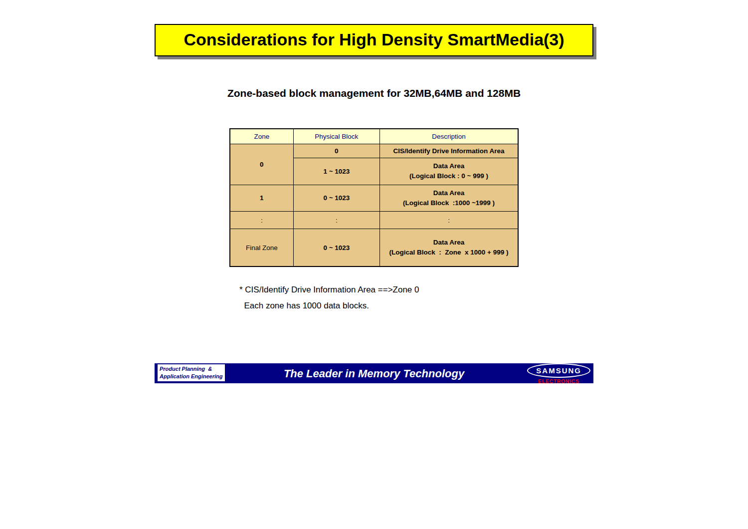Considerations for High Density SmartMedia(3)
Zone-based block management for 32MB,64MB and 128MB
| Zone | Physical Block | Description |
| --- | --- | --- |
| 0 | 0 | CIS/Identify Drive Information Area |
| 1 ~ 1023 | Data Area (Logical Block : 0 ~ 999 ) |
| 1 | 0 ~ 1023 | Data Area (Logical Block :1000 ~1999 ) |
| : | : | : |
| Final Zone | 0 ~ 1023 | Data Area (Logical Block : Zone x 1000 + 999 ) |
* CIS/Identify Drive Information Area ==>Zone 0
Each zone has 1000 data blocks.
Product Planning &
Application Engineering
The Leader in Memory Technology
SAMSUNG
ELECTRONICS